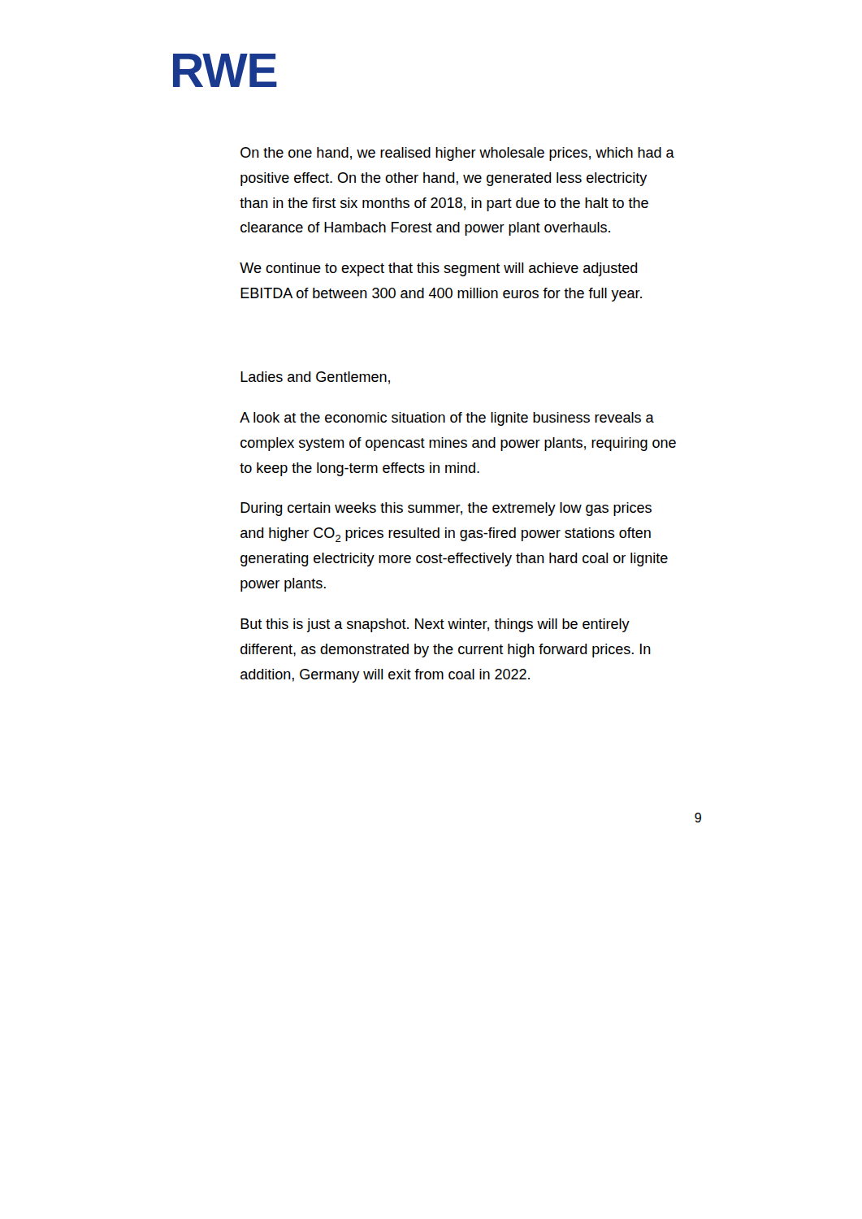RWE
On the one hand, we realised higher wholesale prices, which had a positive effect. On the other hand, we generated less electricity than in the first six months of 2018, in part due to the halt to the clearance of Hambach Forest and power plant overhauls.
We continue to expect that this segment will achieve adjusted EBITDA of between 300 and 400 million euros for the full year.
Ladies and Gentlemen,
A look at the economic situation of the lignite business reveals a complex system of opencast mines and power plants, requiring one to keep the long-term effects in mind.
During certain weeks this summer, the extremely low gas prices and higher CO2 prices resulted in gas-fired power stations often generating electricity more cost-effectively than hard coal or lignite power plants.
But this is just a snapshot. Next winter, things will be entirely different, as demonstrated by the current high forward prices. In addition, Germany will exit from coal in 2022.
9